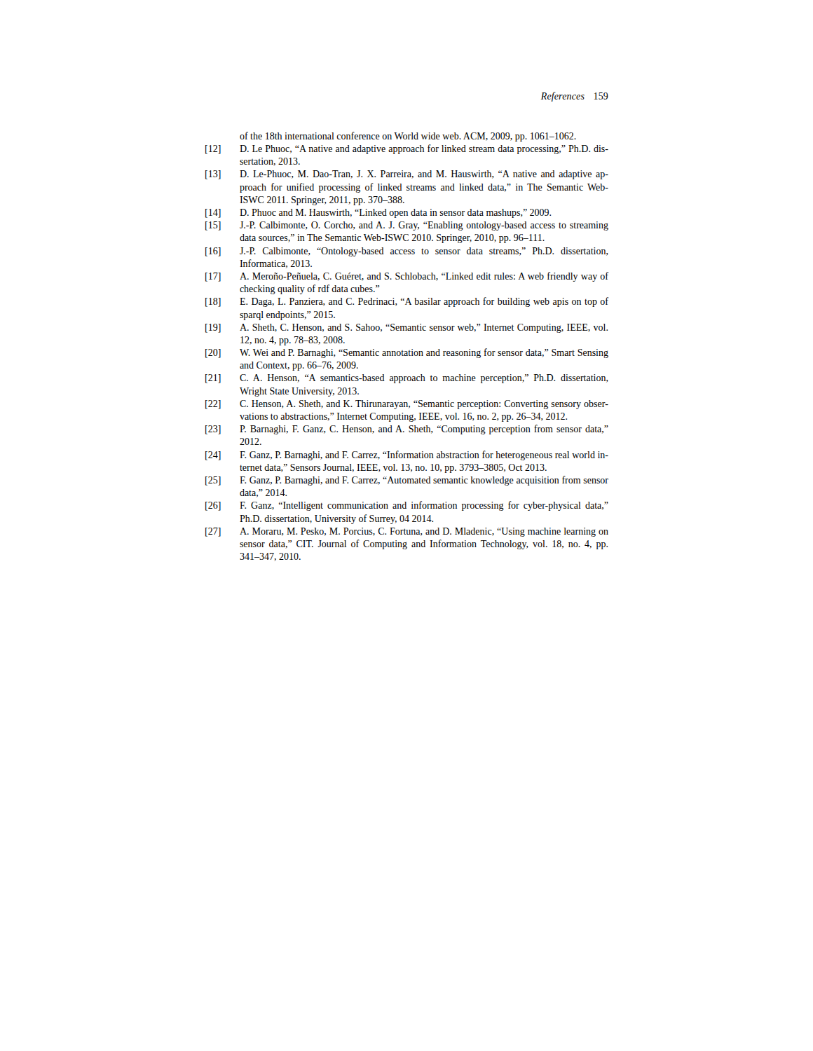References 159
of the 18th international conference on World wide web. ACM, 2009, pp. 1061–1062.
[12]
D. Le Phuoc, “A native and adaptive approach for linked stream data processing,” Ph.D. dissertation, 2013.
[13]
D. Le-Phuoc, M. Dao-Tran, J. X. Parreira, and M. Hauswirth, “A native and adaptive approach for unified processing of linked streams and linked data,” in The Semantic Web-ISWC 2011. Springer, 2011, pp. 370–388.
[14]
D. Phuoc and M. Hauswirth, “Linked open data in sensor data mashups,” 2009.
[15]
J.-P. Calbimonte, O. Corcho, and A. J. Gray, “Enabling ontology-based access to streaming data sources,” in The Semantic Web-ISWC 2010. Springer, 2010, pp. 96–111.
[16]
J.-P. Calbimonte, “Ontology-based access to sensor data streams,” Ph.D. dissertation, Informatica, 2013.
[17]
A. Meroño-Peñuela, C. Guéret, and S. Schlobach, “Linked edit rules: A web friendly way of checking quality of rdf data cubes.”
[18]
E. Daga, L. Panziera, and C. Pedrinaci, “A basilar approach for building web apis on top of sparql endpoints,” 2015.
[19]
A. Sheth, C. Henson, and S. Sahoo, “Semantic sensor web,” Internet Computing, IEEE, vol. 12, no. 4, pp. 78–83, 2008.
[20]
W. Wei and P. Barnaghi, “Semantic annotation and reasoning for sensor data,” Smart Sensing and Context, pp. 66–76, 2009.
[21]
C. A. Henson, “A semantics-based approach to machine perception,” Ph.D. dissertation, Wright State University, 2013.
[22]
C. Henson, A. Sheth, and K. Thirunarayan, “Semantic perception: Converting sensory observations to abstractions,” Internet Computing, IEEE, vol. 16, no. 2, pp. 26–34, 2012.
[23]
P. Barnaghi, F. Ganz, C. Henson, and A. Sheth, “Computing perception from sensor data,” 2012.
[24]
F. Ganz, P. Barnaghi, and F. Carrez, “Information abstraction for heterogeneous real world internet data,” Sensors Journal, IEEE, vol. 13, no. 10, pp. 3793–3805, Oct 2013.
[25]
F. Ganz, P. Barnaghi, and F. Carrez, “Automated semantic knowledge acquisition from sensor data,” 2014.
[26]
F. Ganz, “Intelligent communication and information processing for cyber-physical data,” Ph.D. dissertation, University of Surrey, 04 2014.
[27]
A. Moraru, M. Pesko, M. Porcius, C. Fortuna, and D. Mladenic, “Using machine learning on sensor data,” CIT. Journal of Computing and Information Technology, vol. 18, no. 4, pp. 341–347, 2010.